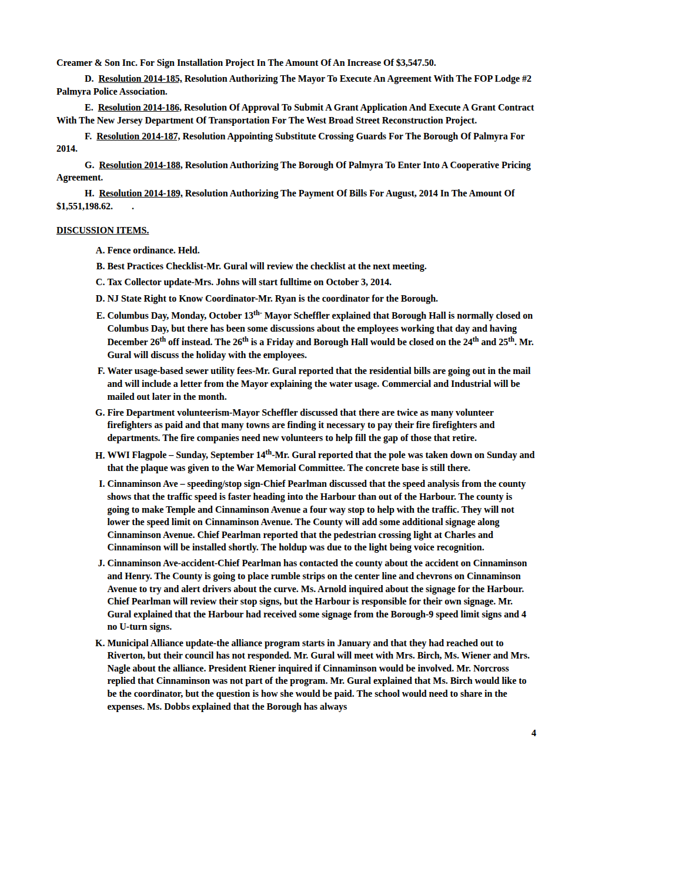Creamer & Son Inc. For Sign Installation Project In The Amount Of An Increase Of $3,547.50.
D. Resolution 2014-185, Resolution Authorizing The Mayor To Execute An Agreement With The FOP Lodge #2 Palmyra Police Association.
E. Resolution 2014-186, Resolution Of Approval To Submit A Grant Application And Execute A Grant Contract With The New Jersey Department Of Transportation For The West Broad Street Reconstruction Project.
F. Resolution 2014-187, Resolution Appointing Substitute Crossing Guards For The Borough Of Palmyra For 2014.
G. Resolution 2014-188, Resolution Authorizing The Borough Of Palmyra To Enter Into A Cooperative Pricing Agreement.
H. Resolution 2014-189, Resolution Authorizing The Payment Of Bills For August, 2014 In The Amount Of $1,551,198.62. .
DISCUSSION ITEMS.
Fence ordinance. Held.
Best Practices Checklist-Mr. Gural will review the checklist at the next meeting.
Tax Collector update-Mrs. Johns will start fulltime on October 3, 2014.
NJ State Right to Know Coordinator-Mr. Ryan is the coordinator for the Borough.
Columbus Day, Monday, October 13th- Mayor Scheffler explained that Borough Hall is normally closed on Columbus Day, but there has been some discussions about the employees working that day and having December 26th off instead. The 26th is a Friday and Borough Hall would be closed on the 24th and 25th. Mr. Gural will discuss the holiday with the employees.
Water usage-based sewer utility fees-Mr. Gural reported that the residential bills are going out in the mail and will include a letter from the Mayor explaining the water usage. Commercial and Industrial will be mailed out later in the month.
Fire Department volunteerism-Mayor Scheffler discussed that there are twice as many volunteer firefighters as paid and that many towns are finding it necessary to pay their fire firefighters and departments. The fire companies need new volunteers to help fill the gap of those that retire.
WWI Flagpole – Sunday, September 14th-Mr. Gural reported that the pole was taken down on Sunday and that the plaque was given to the War Memorial Committee. The concrete base is still there.
Cinnaminson Ave – speeding/stop sign-Chief Pearlman discussed that the speed analysis from the county shows that the traffic speed is faster heading into the Harbour than out of the Harbour. The county is going to make Temple and Cinnaminson Avenue a four way stop to help with the traffic. They will not lower the speed limit on Cinnaminson Avenue. The County will add some additional signage along Cinnaminson Avenue. Chief Pearlman reported that the pedestrian crossing light at Charles and Cinnaminson will be installed shortly. The holdup was due to the light being voice recognition.
Cinnaminson Ave-accident-Chief Pearlman has contacted the county about the accident on Cinnaminson and Henry. The County is going to place rumble strips on the center line and chevrons on Cinnaminson Avenue to try and alert drivers about the curve. Ms. Arnold inquired about the signage for the Harbour. Chief Pearlman will review their stop signs, but the Harbour is responsible for their own signage. Mr. Gural explained that the Harbour had received some signage from the Borough-9 speed limit signs and 4 no U-turn signs.
Municipal Alliance update-the alliance program starts in January and that they had reached out to Riverton, but their council has not responded. Mr. Gural will meet with Mrs. Birch, Ms. Wiener and Mrs. Nagle about the alliance. President Riener inquired if Cinnaminson would be involved. Mr. Norcross replied that Cinnaminson was not part of the program. Mr. Gural explained that Ms. Birch would like to be the coordinator, but the question is how she would be paid. The school would need to share in the expenses. Ms. Dobbs explained that the Borough has always
4